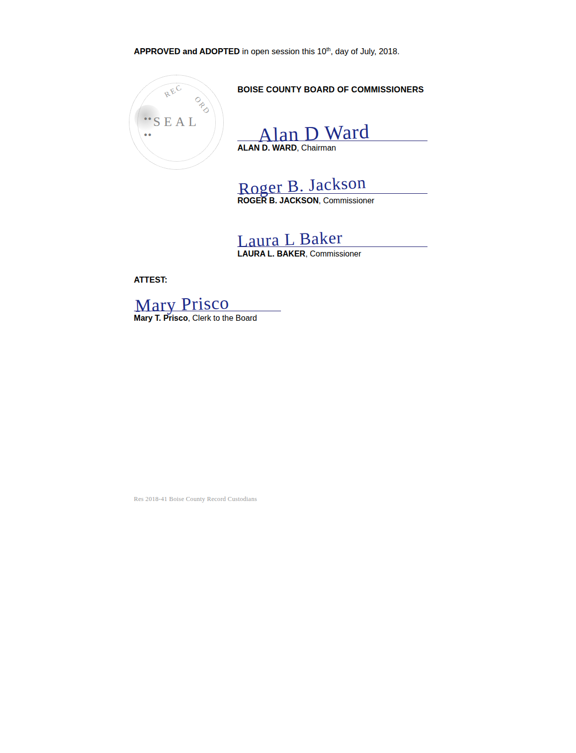APPROVED and ADOPTED in open session this 10th, day of July, 2018.
REC
ORD
••
••
SEAL
BOISE COUNTY BOARD OF COMMISSIONERS
Alan D Ward
ALAN D. WARD, Chairman
Roger B. Jackson
ROGER B. JACKSON, Commissioner
Laura L Baker
LAURA L. BAKER, Commissioner
ATTEST:
Mary Prisco
Mary T. Prisco, Clerk to the Board
Res 2018-41 Boise County Record Custodians